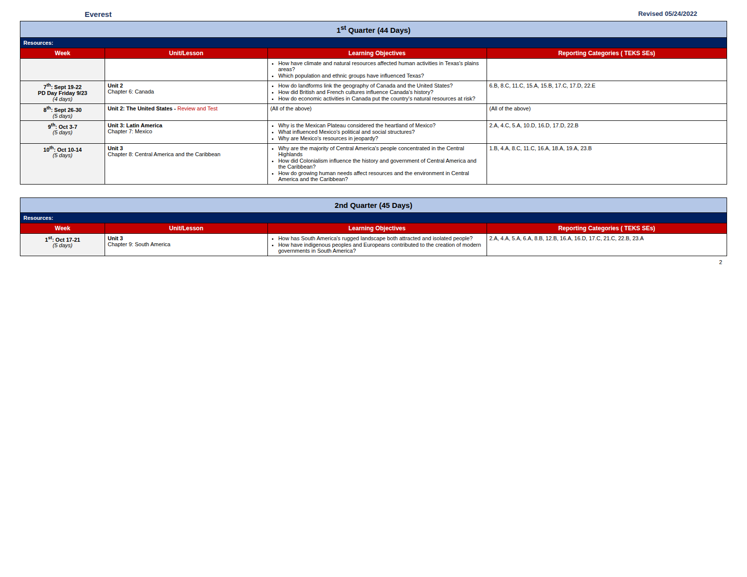Everest
Revised 05/24/2022
| 1 st Quarter (44 Days) |
| Resources: |
| Week | Unit/Lesson | Learning Objectives | Reporting Categories ( TEKS SEs) |
| | | How have climate and natural resources affected human activities in Texas's plains areas? Which population and ethnic groups have influenced Texas? | |
| 7 th : Sept 19-22 PD Day Friday 9/23 (4 days) | Unit 2 Chapter 6: Canada | How do landforms link the geography of Canada and the United States? How did British and French cultures influence Canada's history? How do economic activities in Canada put the country's natural resources at risk? | 6.B, 8.C, 11.C, 15.A, 15.B, 17.C, 17.D, 22.E |
| 8 th : Sept 26-30 (5 days) | Unit 2: The United States - Review and Test | (All of the above) | (All of the above) |
| 9 th : Oct 3-7 (5 days) | Unit 3: Latin America Chapter 7: Mexico | Why is the Mexican Plateau considered the heartland of Mexico? What influenced Mexico's political and social structures? Why are Mexico's resources in jeopardy? | 2.A, 4.C, 5.A, 10.D, 16.D, 17.D, 22.B |
| 10 th : Oct 10-14 (5 days) | Unit 3 Chapter 8: Central America and the Caribbean | Why are the majority of Central America's people concentrated in the Central Highlands How did Colonialism influence the history and government of Central America and the Caribbean? How do growing human needs affect resources and the environment in Central America and the Caribbean? | 1.B, 4.A, 8.C, 11.C, 16.A, 18.A, 19.A, 23.B |
| 2nd Quarter (45 Days) |
| Resources: |
| Week | Unit/Lesson | Learning Objectives | Reporting Categories ( TEKS SEs) |
| 1 st : Oct 17-21 (5 days) | Unit 3 Chapter 9: South America | How has South America's rugged landscape both attracted and isolated people? How have indigenous peoples and Europeans contributed to the creation of modern governments in South America? | 2.A, 4.A, 5.A, 6.A, 8.B, 12.B, 16.A, 16.D, 17.C, 21.C, 22.B, 23.A |
2